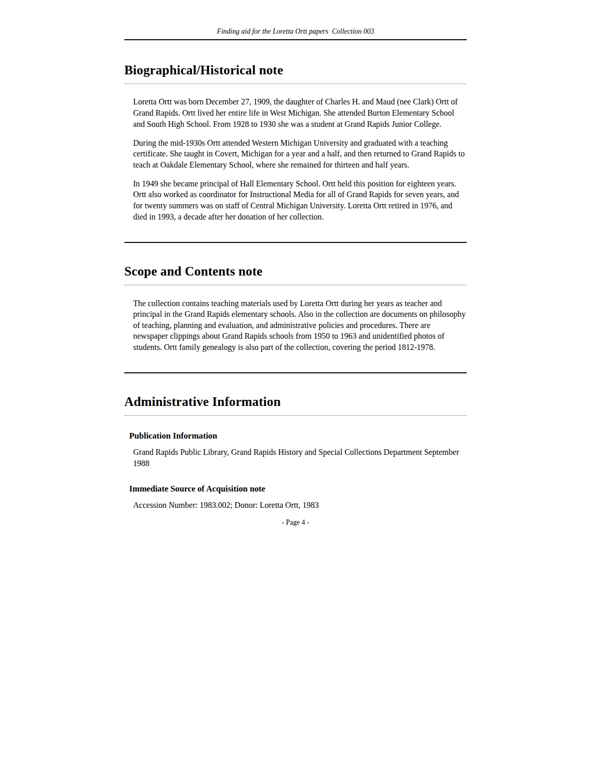Finding aid for the Loretta Ortt papers Collection 003
Biographical/Historical note
Loretta Ortt was born December 27, 1909, the daughter of Charles H. and Maud (nee Clark) Ortt of Grand Rapids. Ortt lived her entire life in West Michigan. She attended Burton Elementary School and South High School. From 1928 to 1930 she was a student at Grand Rapids Junior College.
During the mid-1930s Ortt attended Western Michigan University and graduated with a teaching certificate. She taught in Covert, Michigan for a year and a half, and then returned to Grand Rapids to teach at Oakdale Elementary School, where she remained for thirteen and half years.
In 1949 she became principal of Hall Elementary School. Ortt held this position for eighteen years. Ortt also worked as coordinator for Instructional Media for all of Grand Rapids for seven years, and for twenty summers was on staff of Central Michigan University. Loretta Ortt retired in 1976, and died in 1993, a decade after her donation of her collection.
Scope and Contents note
The collection contains teaching materials used by Loretta Ortt during her years as teacher and principal in the Grand Rapids elementary schools. Also in the collection are documents on philosophy of teaching, planning and evaluation, and administrative policies and procedures. There are newspaper clippings about Grand Rapids schools from 1950 to 1963 and unidentified photos of students. Ortt family genealogy is also part of the collection, covering the period 1812-1978.
Administrative Information
Publication Information
Grand Rapids Public Library, Grand Rapids History and Special Collections Department September 1988
Immediate Source of Acquisition note
Accession Number: 1983.002; Donor: Loretta Ortt, 1983
- Page 4 -